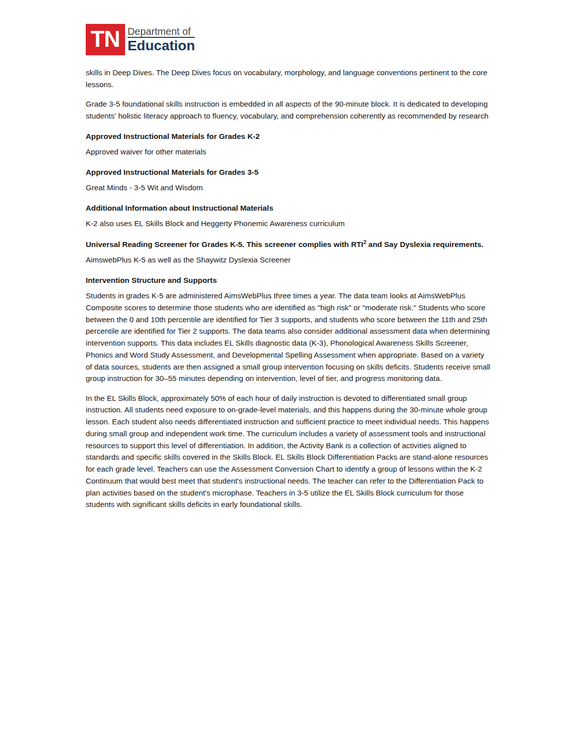TN
Department of Education
skills in Deep Dives. The Deep Dives focus on vocabulary, morphology, and language conventions pertinent to the core lessons.
Grade 3-5 foundational skills instruction is embedded in all aspects of the 90-minute block. It is dedicated to developing students' holistic literacy approach to fluency, vocabulary, and comprehension coherently as recommended by research
Approved Instructional Materials for Grades K-2
Approved waiver for other materials
Approved Instructional Materials for Grades 3-5
Great Minds - 3-5 Wit and Wisdom
Additional Information about Instructional Materials
K-2 also uses EL Skills Block and Heggerty Phonemic Awareness curriculum
Universal Reading Screener for Grades K-5. This screener complies with RTI2 and Say Dyslexia requirements.
AimswebPlus K-5 as well as the Shaywitz Dyslexia Screener
Intervention Structure and Supports
Students in grades K-5 are administered AimsWebPlus three times a year. The data team looks at AimsWebPlus Composite scores to determine those students who are identified as "high risk" or "moderate risk." Students who score between the 0 and 10th percentile are identified for Tier 3 supports, and students who score between the 11th and 25th percentile are identified for Tier 2 supports. The data teams also consider additional assessment data when determining intervention supports. This data includes EL Skills diagnostic data (K-3), Phonological Awareness Skills Screener, Phonics and Word Study Assessment, and Developmental Spelling Assessment when appropriate. Based on a variety of data sources, students are then assigned a small group intervention focusing on skills deficits. Students receive small group instruction for 30–55 minutes depending on intervention, level of tier, and progress monitoring data.
In the EL Skills Block, approximately 50% of each hour of daily instruction is devoted to differentiated small group instruction. All students need exposure to on-grade-level materials, and this happens during the 30-minute whole group lesson. Each student also needs differentiated instruction and sufficient practice to meet individual needs. This happens during small group and independent work time. The curriculum includes a variety of assessment tools and instructional resources to support this level of differentiation. In addition, the Activity Bank is a collection of activities aligned to standards and specific skills covered in the Skills Block. EL Skills Block Differentiation Packs are stand-alone resources for each grade level. Teachers can use the Assessment Conversion Chart to identify a group of lessons within the K-2 Continuum that would best meet that student's instructional needs. The teacher can refer to the Differentiation Pack to plan activities based on the student's microphase. Teachers in 3-5 utilize the EL Skills Block curriculum for those students with significant skills deficits in early foundational skills.